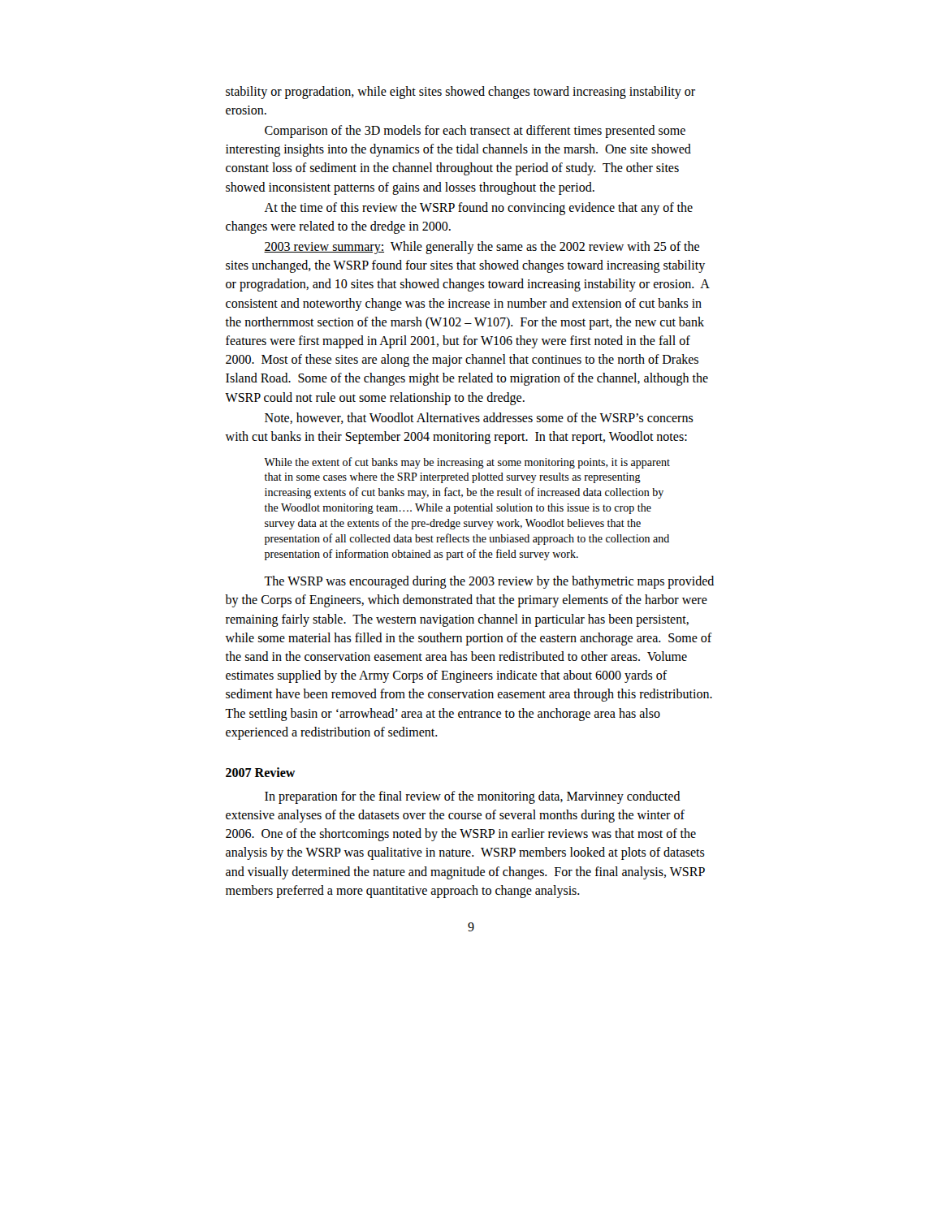stability or progradation, while eight sites showed changes toward increasing instability or erosion.
Comparison of the 3D models for each transect at different times presented some interesting insights into the dynamics of the tidal channels in the marsh. One site showed constant loss of sediment in the channel throughout the period of study. The other sites showed inconsistent patterns of gains and losses throughout the period.
At the time of this review the WSRP found no convincing evidence that any of the changes were related to the dredge in 2000.
2003 review summary: While generally the same as the 2002 review with 25 of the sites unchanged, the WSRP found four sites that showed changes toward increasing stability or progradation, and 10 sites that showed changes toward increasing instability or erosion. A consistent and noteworthy change was the increase in number and extension of cut banks in the northernmost section of the marsh (W102 – W107). For the most part, the new cut bank features were first mapped in April 2001, but for W106 they were first noted in the fall of 2000. Most of these sites are along the major channel that continues to the north of Drakes Island Road. Some of the changes might be related to migration of the channel, although the WSRP could not rule out some relationship to the dredge.
Note, however, that Woodlot Alternatives addresses some of the WSRP’s concerns with cut banks in their September 2004 monitoring report. In that report, Woodlot notes:
While the extent of cut banks may be increasing at some monitoring points, it is apparent that in some cases where the SRP interpreted plotted survey results as representing increasing extents of cut banks may, in fact, be the result of increased data collection by the Woodlot monitoring team…. While a potential solution to this issue is to crop the survey data at the extents of the pre-dredge survey work, Woodlot believes that the presentation of all collected data best reflects the unbiased approach to the collection and presentation of information obtained as part of the field survey work.
The WSRP was encouraged during the 2003 review by the bathymetric maps provided by the Corps of Engineers, which demonstrated that the primary elements of the harbor were remaining fairly stable. The western navigation channel in particular has been persistent, while some material has filled in the southern portion of the eastern anchorage area. Some of the sand in the conservation easement area has been redistributed to other areas. Volume estimates supplied by the Army Corps of Engineers indicate that about 6000 yards of sediment have been removed from the conservation easement area through this redistribution. The settling basin or ‘arrowhead’ area at the entrance to the anchorage area has also experienced a redistribution of sediment.
2007 Review
In preparation for the final review of the monitoring data, Marvinney conducted extensive analyses of the datasets over the course of several months during the winter of 2006. One of the shortcomings noted by the WSRP in earlier reviews was that most of the analysis by the WSRP was qualitative in nature. WSRP members looked at plots of datasets and visually determined the nature and magnitude of changes. For the final analysis, WSRP members preferred a more quantitative approach to change analysis.
9